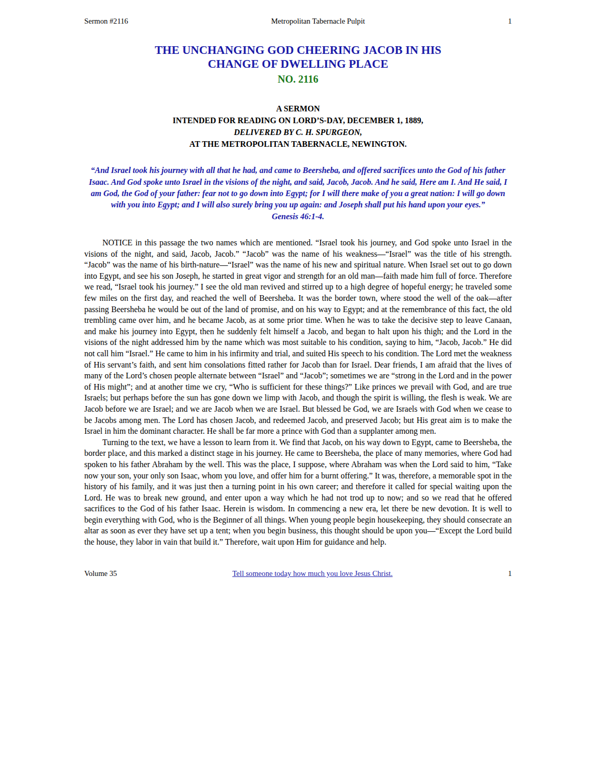Sermon #2116
Metropolitan Tabernacle Pulpit
1
THE UNCHANGING GOD CHEERING JACOB IN HIS CHANGE OF DWELLING PLACE
NO. 2116
A SERMON
INTENDED FOR READING ON LORD’S-DAY, DECEMBER 1, 1889,
DELIVERED BY C. H. SPURGEON,
AT THE METROPOLITAN TABERNACLE, NEWINGTON.
“And Israel took his journey with all that he had, and came to Beersheba, and offered sacrifices unto the God of his father Isaac. And God spoke unto Israel in the visions of the night, and said, Jacob, Jacob. And he said, Here am I. And He said, I am God, the God of your father: fear not to go down into Egypt; for I will there make of you a great nation: I will go down with you into Egypt; and I will also surely bring you up again: and Joseph shall put his hand upon your eyes.” Genesis 46:1-4.
NOTICE in this passage the two names which are mentioned. “Israel took his journey, and God spoke unto Israel in the visions of the night, and said, Jacob, Jacob.” “Jacob” was the name of his weakness—“Israel” was the title of his strength. “Jacob” was the name of his birth-nature—“Israel” was the name of his new and spiritual nature. When Israel set out to go down into Egypt, and see his son Joseph, he started in great vigor and strength for an old man—faith made him full of force. Therefore we read, “Israel took his journey.” I see the old man revived and stirred up to a high degree of hopeful energy; he traveled some few miles on the first day, and reached the well of Beersheba. It was the border town, where stood the well of the oak—after passing Beersheba he would be out of the land of promise, and on his way to Egypt; and at the remembrance of this fact, the old trembling came over him, and he became Jacob, as at some prior time. When he was to take the decisive step to leave Canaan, and make his journey into Egypt, then he suddenly felt himself a Jacob, and began to halt upon his thigh; and the Lord in the visions of the night addressed him by the name which was most suitable to his condition, saying to him, “Jacob, Jacob.” He did not call him “Israel.” He came to him in his infirmity and trial, and suited His speech to his condition. The Lord met the weakness of His servant’s faith, and sent him consolations fitted rather for Jacob than for Israel. Dear friends, I am afraid that the lives of many of the Lord’s chosen people alternate between “Israel” and “Jacob”; sometimes we are “strong in the Lord and in the power of His might”; and at another time we cry, “Who is sufficient for these things?” Like princes we prevail with God, and are true Israels; but perhaps before the sun has gone down we limp with Jacob, and though the spirit is willing, the flesh is weak. We are Jacob before we are Israel; and we are Jacob when we are Israel. But blessed be God, we are Israels with God when we cease to be Jacobs among men. The Lord has chosen Jacob, and redeemed Jacob, and preserved Jacob; but His great aim is to make the Israel in him the dominant character. He shall be far more a prince with God than a supplanter among men.
Turning to the text, we have a lesson to learn from it. We find that Jacob, on his way down to Egypt, came to Beersheba, the border place, and this marked a distinct stage in his journey. He came to Beersheba, the place of many memories, where God had spoken to his father Abraham by the well. This was the place, I suppose, where Abraham was when the Lord said to him, “Take now your son, your only son Isaac, whom you love, and offer him for a burnt offering.” It was, therefore, a memorable spot in the history of his family, and it was just then a turning point in his own career; and therefore it called for special waiting upon the Lord. He was to break new ground, and enter upon a way which he had not trod up to now; and so we read that he offered sacrifices to the God of his father Isaac. Herein is wisdom. In commencing a new era, let there be new devotion. It is well to begin everything with God, who is the Beginner of all things. When young people begin housekeeping, they should consecrate an altar as soon as ever they have set up a tent; when you begin business, this thought should be upon you—“Except the Lord build the house, they labor in vain that build it.” Therefore, wait upon Him for guidance and help.
Volume 35
Tell someone today how much you love Jesus Christ.
1